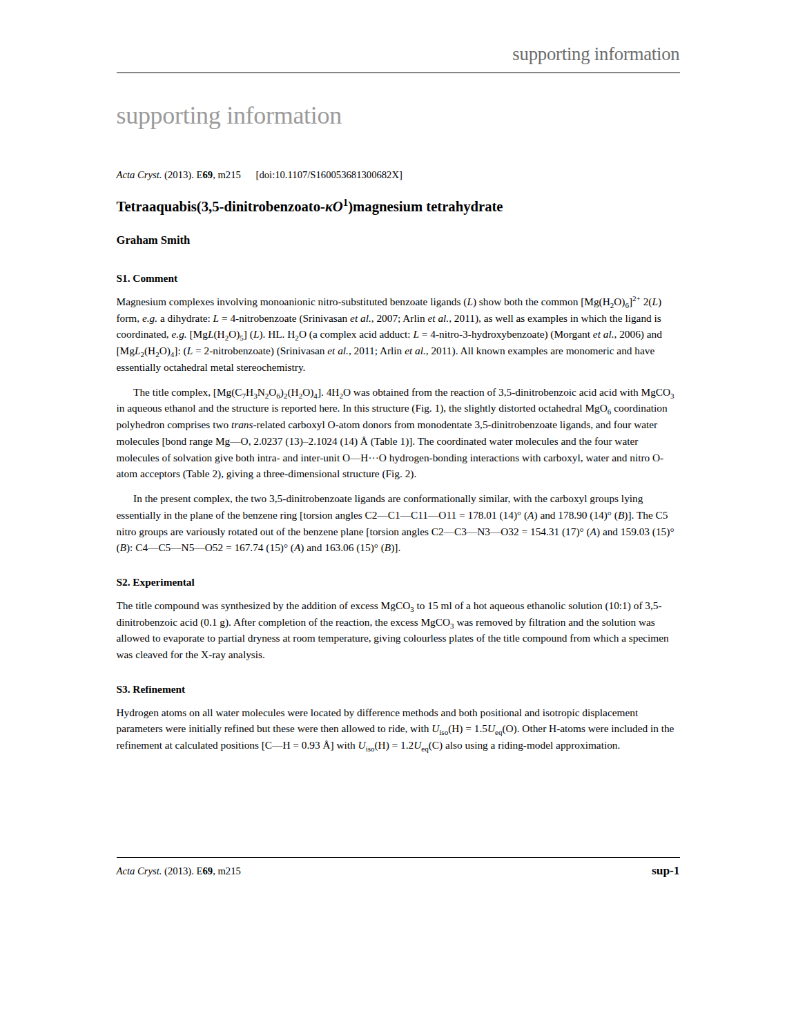supporting information
supporting information
Acta Cryst. (2013). E69, m215 [doi:10.1107/S160053681300682X]
Tetraaquabis(3,5-dinitrobenzoato-κO1)magnesium tetrahydrate
Graham Smith
S1. Comment
Magnesium complexes involving monoanionic nitro-substituted benzoate ligands (L) show both the common [Mg(H2O)6]2+ 2(L) form, e.g. a dihydrate: L = 4-nitrobenzoate (Srinivasan et al., 2007; Arlin et al., 2011), as well as examples in which the ligand is coordinated, e.g. [MgL(H2O)5] (L). HL. H2O (a complex acid adduct: L = 4-nitro-3-hydroxybenzoate) (Morgant et al., 2006) and [MgL2(H2O)4]: (L = 2-nitrobenzoate) (Srinivasan et al., 2011; Arlin et al., 2011). All known examples are monomeric and have essentially octahedral metal stereochemistry.
The title complex, [Mg(C7H3N2O6)2(H2O)4]. 4H2O was obtained from the reaction of 3,5-dinitrobenzoic acid acid with MgCO3 in aqueous ethanol and the structure is reported here. In this structure (Fig. 1), the slightly distorted octahedral MgO6 coordination polyhedron comprises two trans-related carboxyl O-atom donors from monodentate 3,5-dinitrobenzoate ligands, and four water molecules [bond range Mg—O, 2.0237 (13)–2.1024 (14) Å (Table 1)]. The coordinated water molecules and the four water molecules of solvation give both intra- and inter-unit O—H···O hydrogen-bonding interactions with carboxyl, water and nitro O-atom acceptors (Table 2), giving a three-dimensional structure (Fig. 2).
In the present complex, the two 3,5-dinitrobenzoate ligands are conformationally similar, with the carboxyl groups lying essentially in the plane of the benzene ring [torsion angles C2—C1—C11—O11 = 178.01 (14)° (A) and 178.90 (14)° (B)]. The C5 nitro groups are variously rotated out of the benzene plane [torsion angles C2—C3—N3—O32 = 154.31 (17)° (A) and 159.03 (15)° (B): C4—C5—N5—O52 = 167.74 (15)° (A) and 163.06 (15)° (B)].
S2. Experimental
The title compound was synthesized by the addition of excess MgCO3 to 15 ml of a hot aqueous ethanolic solution (10:1) of 3,5-dinitrobenzoic acid (0.1 g). After completion of the reaction, the excess MgCO3 was removed by filtration and the solution was allowed to evaporate to partial dryness at room temperature, giving colourless plates of the title compound from which a specimen was cleaved for the X-ray analysis.
S3. Refinement
Hydrogen atoms on all water molecules were located by difference methods and both positional and isotropic displacement parameters were initially refined but these were then allowed to ride, with Uiso(H) = 1.5Ueq(O). Other H-atoms were included in the refinement at calculated positions [C—H = 0.93 Å] with Uiso(H) = 1.2Ueq(C) also using a riding-model approximation.
Acta Cryst. (2013). E69, m215 sup-1